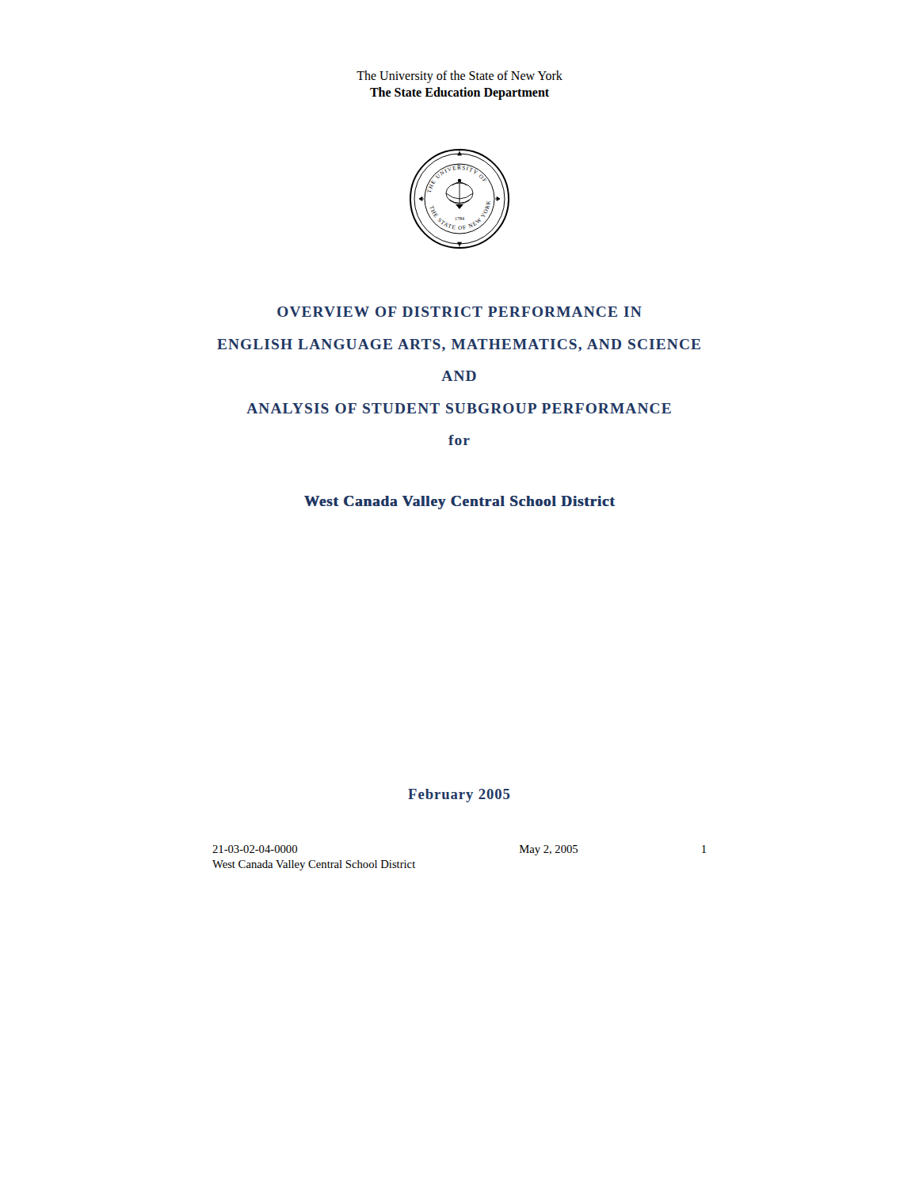The University of the State of New York
The State Education Department
THE UNIVERSITY OF THE STATE OF NEW YORK 1784
OVERVIEW OF DISTRICT PERFORMANCE IN
ENGLISH LANGUAGE ARTS, MATHEMATICS, AND SCIENCE
AND
ANALYSIS OF STUDENT SUBGROUP PERFORMANCE
for
West Canada Valley Central School District
February 2005
21-03-02-04-0000 West Canada Valley Central School District
May 2, 2005
1